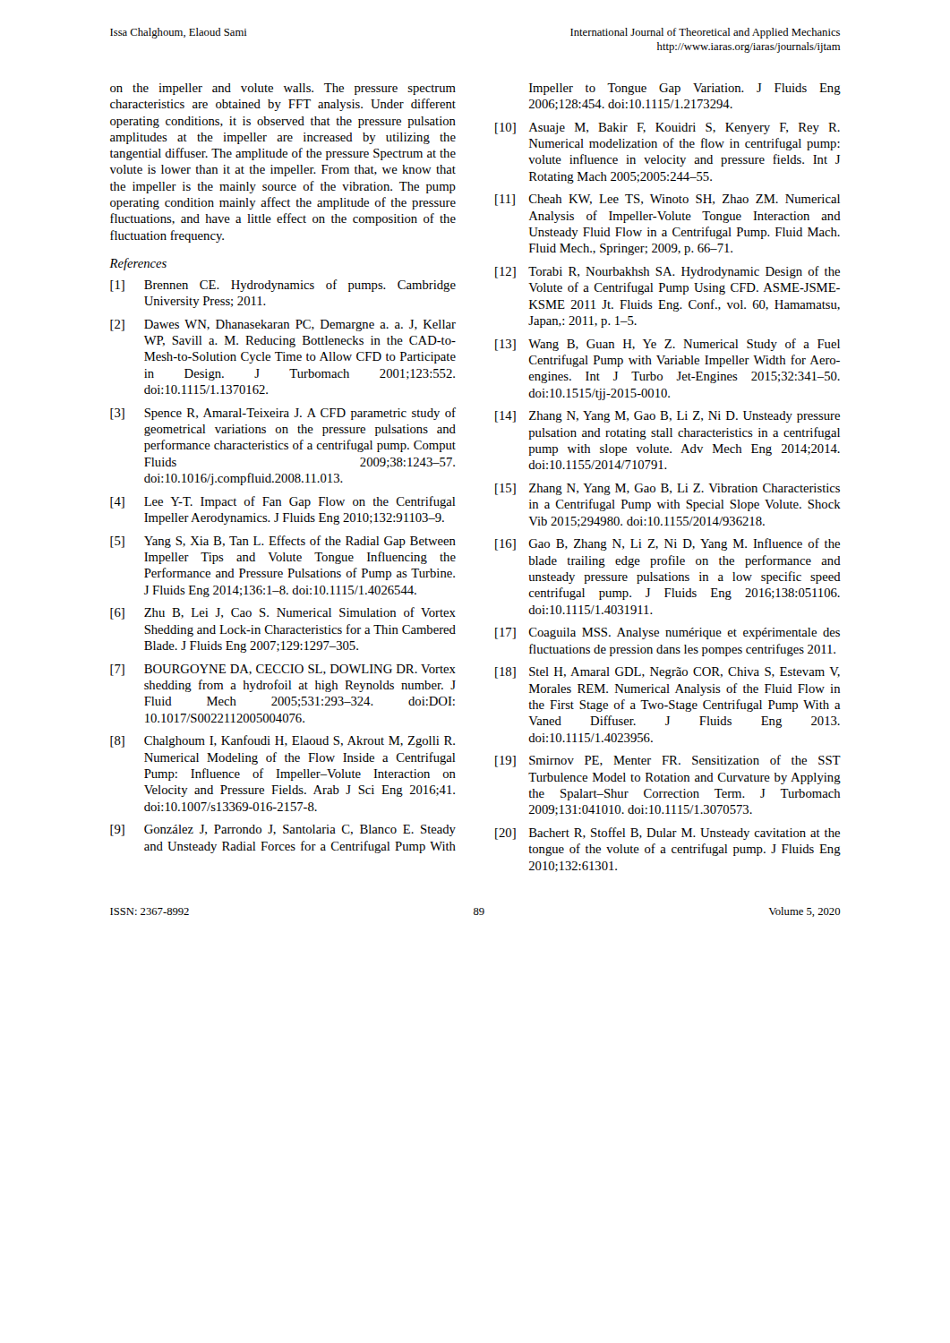Issa Chalghoum, Elaoud Sami
International Journal of Theoretical and Applied Mechanics
http://www.iaras.org/iaras/journals/ijtam
on the impeller and volute walls. The pressure spectrum characteristics are obtained by FFT analysis. Under different operating conditions, it is observed that the pressure pulsation amplitudes at the impeller are increased by utilizing the tangential diffuser. The amplitude of the pressure Spectrum at the volute is lower than it at the impeller. From that, we know that the impeller is the mainly source of the vibration. The pump operating condition mainly affect the amplitude of the pressure fluctuations, and have a little effect on the composition of the fluctuation frequency.
References
[1] Brennen CE. Hydrodynamics of pumps. Cambridge University Press; 2011.
[2] Dawes WN, Dhanasekaran PC, Demargne a. a. J, Kellar WP, Savill a. M. Reducing Bottlenecks in the CAD-to-Mesh-to-Solution Cycle Time to Allow CFD to Participate in Design. J Turbomach 2001;123:552. doi:10.1115/1.1370162.
[3] Spence R, Amaral-Teixeira J. A CFD parametric study of geometrical variations on the pressure pulsations and performance characteristics of a centrifugal pump. Comput Fluids 2009;38:1243–57. doi:10.1016/j.compfluid.2008.11.013.
[4] Lee Y-T. Impact of Fan Gap Flow on the Centrifugal Impeller Aerodynamics. J Fluids Eng 2010;132:91103–9.
[5] Yang S, Xia B, Tan L. Effects of the Radial Gap Between Impeller Tips and Volute Tongue Influencing the Performance and Pressure Pulsations of Pump as Turbine. J Fluids Eng 2014;136:1–8. doi:10.1115/1.4026544.
[6] Zhu B, Lei J, Cao S. Numerical Simulation of Vortex Shedding and Lock-in Characteristics for a Thin Cambered Blade. J Fluids Eng 2007;129:1297–305.
[7] BOURGOYNE DA, CECCIO SL, DOWLING DR. Vortex shedding from a hydrofoil at high Reynolds number. J Fluid Mech 2005;531:293–324. doi:DOI: 10.1017/S0022112005004076.
[8] Chalghoum I, Kanfoudi H, Elaoud S, Akrout M, Zgolli R. Numerical Modeling of the Flow Inside a Centrifugal Pump: Influence of Impeller–Volute Interaction on Velocity and Pressure Fields. Arab J Sci Eng 2016;41. doi:10.1007/s13369-016-2157-8.
[9] González J, Parrondo J, Santolaria C, Blanco E. Steady and Unsteady Radial Forces for a Centrifugal Pump With Impeller to Tongue Gap Variation. J Fluids Eng 2006;128:454. doi:10.1115/1.2173294.
[10] Asuaje M, Bakir F, Kouidri S, Kenyery F, Rey R. Numerical modelization of the flow in centrifugal pump: volute influence in velocity and pressure fields. Int J Rotating Mach 2005;2005:244–55.
[11] Cheah KW, Lee TS, Winoto SH, Zhao ZM. Numerical Analysis of Impeller-Volute Tongue Interaction and Unsteady Fluid Flow in a Centrifugal Pump. Fluid Mach. Fluid Mech., Springer; 2009, p. 66–71.
[12] Torabi R, Nourbakhsh SA. Hydrodynamic Design of the Volute of a Centrifugal Pump Using CFD. ASME-JSME-KSME 2011 Jt. Fluids Eng. Conf., vol. 60, Hamamatsu, Japan,: 2011, p. 1–5.
[13] Wang B, Guan H, Ye Z. Numerical Study of a Fuel Centrifugal Pump with Variable Impeller Width for Aero-engines. Int J Turbo Jet-Engines 2015;32:341–50. doi:10.1515/tjj-2015-0010.
[14] Zhang N, Yang M, Gao B, Li Z, Ni D. Unsteady pressure pulsation and rotating stall characteristics in a centrifugal pump with slope volute. Adv Mech Eng 2014;2014. doi:10.1155/2014/710791.
[15] Zhang N, Yang M, Gao B, Li Z. Vibration Characteristics in a Centrifugal Pump with Special Slope Volute. Shock Vib 2015;294980. doi:10.1155/2014/936218.
[16] Gao B, Zhang N, Li Z, Ni D, Yang M. Influence of the blade trailing edge profile on the performance and unsteady pressure pulsations in a low specific speed centrifugal pump. J Fluids Eng 2016;138:051106. doi:10.1115/1.4031911.
[17] Coaguila MSS. Analyse numérique et expérimentale des fluctuations de pression dans les pompes centrifuges 2011.
[18] Stel H, Amaral GDL, Negrão COR, Chiva S, Estevam V, Morales REM. Numerical Analysis of the Fluid Flow in the First Stage of a Two-Stage Centrifugal Pump With a Vaned Diffuser. J Fluids Eng 2013. doi:10.1115/1.4023956.
[19] Smirnov PE, Menter FR. Sensitization of the SST Turbulence Model to Rotation and Curvature by Applying the Spalart–Shur Correction Term. J Turbomach 2009;131:041010. doi:10.1115/1.3070573.
[20] Bachert R, Stoffel B, Dular M. Unsteady cavitation at the tongue of the volute of a centrifugal pump. J Fluids Eng 2010;132:61301.
ISSN: 2367-8992
89
Volume 5, 2020